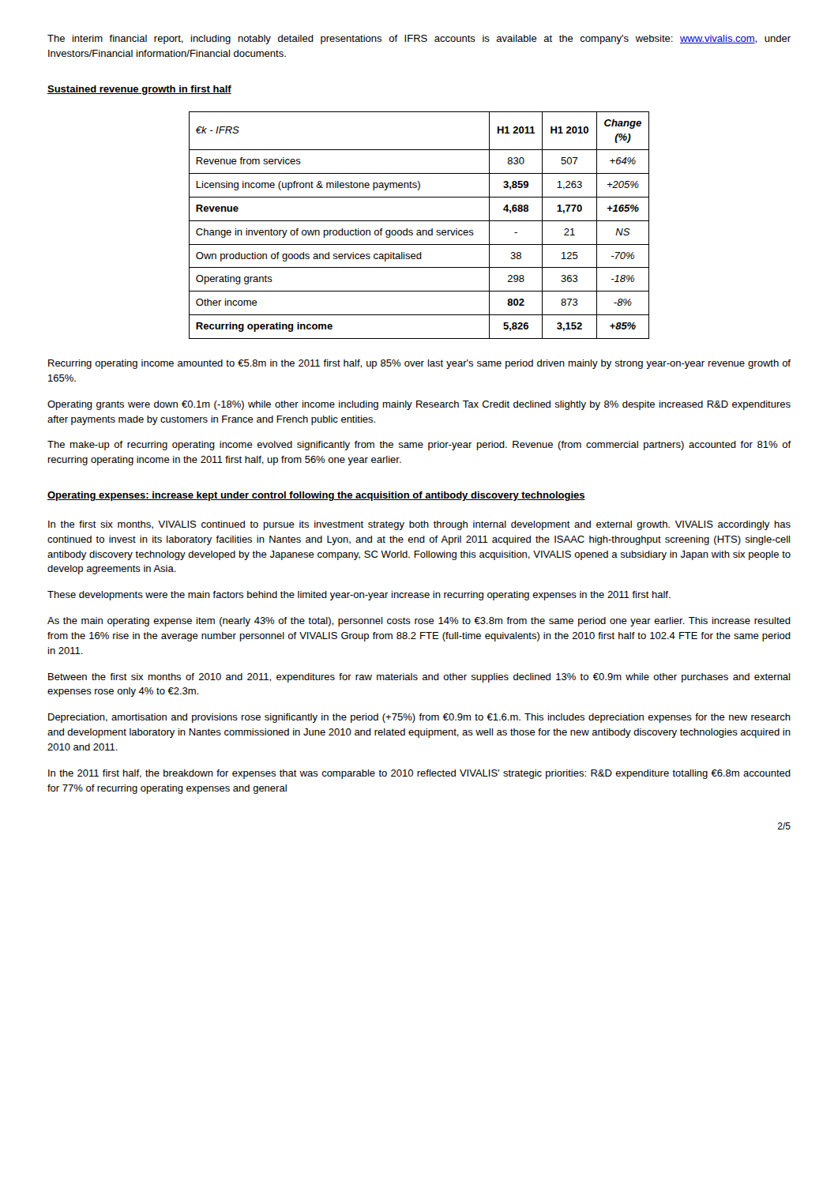The interim financial report, including notably detailed presentations of IFRS accounts is available at the company's website: www.vivalis.com, under Investors/Financial information/Financial documents.
Sustained revenue growth in first half
| €k - IFRS | H1 2011 | H1 2010 | Change (%) |
| --- | --- | --- | --- |
| Revenue from services | 830 | 507 | +64% |
| Licensing income (upfront & milestone payments) | 3,859 | 1,263 | +205% |
| Revenue | 4,688 | 1,770 | +165% |
| Change in inventory of own production of goods and services | - | 21 | NS |
| Own production of goods and services capitalised | 38 | 125 | -70% |
| Operating grants | 298 | 363 | -18% |
| Other income | 802 | 873 | -8% |
| Recurring operating income | 5,826 | 3,152 | +85% |
Recurring operating income amounted to €5.8m in the 2011 first half, up 85% over last year's same period driven mainly by strong year-on-year revenue growth of 165%.
Operating grants were down €0.1m (-18%) while other income including mainly Research Tax Credit declined slightly by 8% despite increased R&D expenditures after payments made by customers in France and French public entities.
The make-up of recurring operating income evolved significantly from the same prior-year period. Revenue (from commercial partners) accounted for 81% of recurring operating income in the 2011 first half, up from 56% one year earlier.
Operating expenses: increase kept under control following the acquisition of antibody discovery technologies
In the first six months, VIVALIS continued to pursue its investment strategy both through internal development and external growth. VIVALIS accordingly has continued to invest in its laboratory facilities in Nantes and Lyon, and at the end of April 2011 acquired the ISAAC high-throughput screening (HTS) single-cell antibody discovery technology developed by the Japanese company, SC World. Following this acquisition, VIVALIS opened a subsidiary in Japan with six people to develop agreements in Asia.
These developments were the main factors behind the limited year-on-year increase in recurring operating expenses in the 2011 first half.
As the main operating expense item (nearly 43% of the total), personnel costs rose 14% to €3.8m from the same period one year earlier. This increase resulted from the 16% rise in the average number personnel of VIVALIS Group from 88.2 FTE (full-time equivalents) in the 2010 first half to 102.4 FTE for the same period in 2011.
Between the first six months of 2010 and 2011, expenditures for raw materials and other supplies declined 13% to €0.9m while other purchases and external expenses rose only 4% to €2.3m.
Depreciation, amortisation and provisions rose significantly in the period (+75%) from €0.9m to €1.6.m. This includes depreciation expenses for the new research and development laboratory in Nantes commissioned in June 2010 and related equipment, as well as those for the new antibody discovery technologies acquired in 2010 and 2011.
In the 2011 first half, the breakdown for expenses that was comparable to 2010 reflected VIVALIS' strategic priorities: R&D expenditure totalling €6.8m accounted for 77% of recurring operating expenses and general
2/5